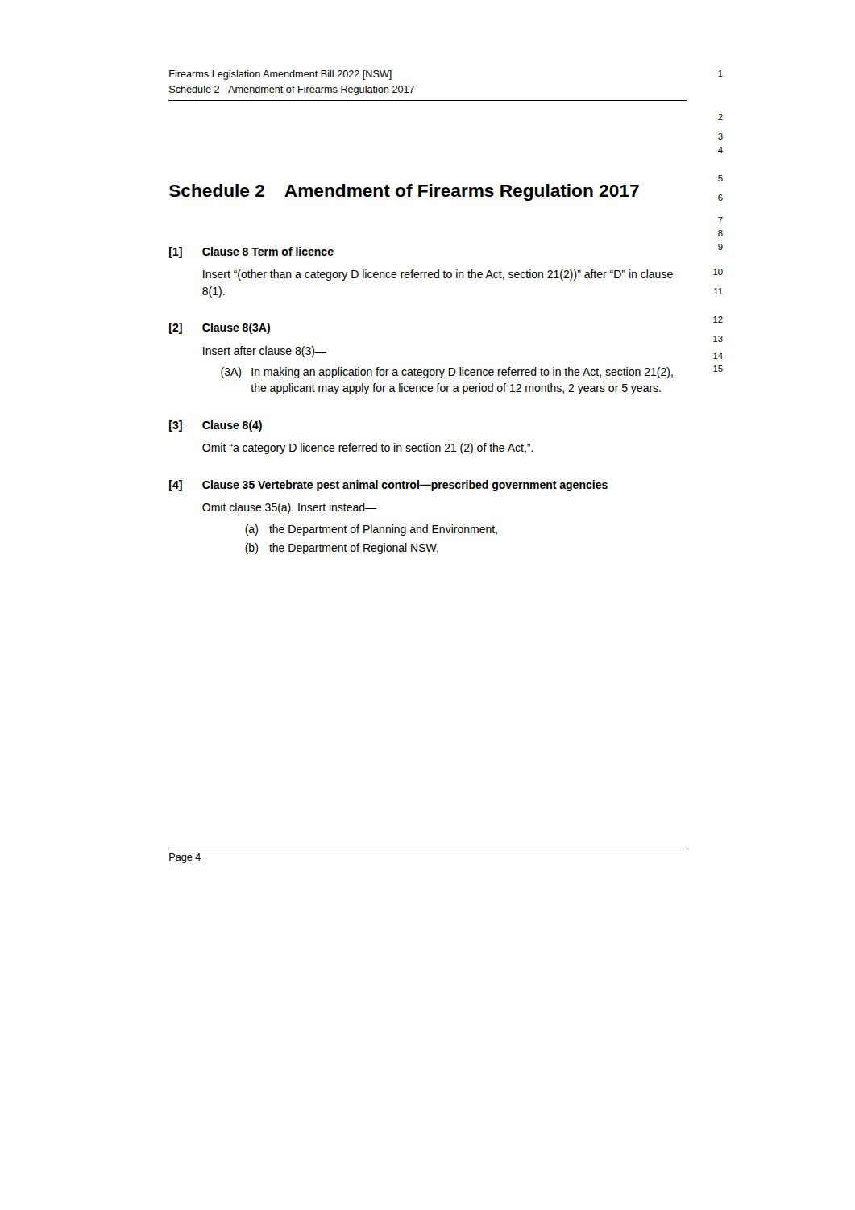Firearms Legislation Amendment Bill 2022 [NSW] Schedule 2 Amendment of Firearms Regulation 2017
Schedule 2 Amendment of Firearms Regulation 2017
[1] Clause 8 Term of licence
Insert “(other than a category D licence referred to in the Act, section 21(2))” after “D” in clause 8(1).
[2] Clause 8(3A)
Insert after clause 8(3)—
(3A)
In making an application for a category D licence referred to in the Act, section 21(2), the applicant may apply for a licence for a period of 12 months, 2 years or 5 years.
[3] Clause 8(4)
Omit “a category D licence referred to in section 21 (2) of the Act,”.
[4] Clause 35 Vertebrate pest animal control—prescribed government agencies
Omit clause 35(a). Insert instead—
(a) the Department of Planning and Environment,
(b) the Department of Regional NSW,
1 2 3 4 5 6 7 8 9 10 11 12 13 14 15
Page 4